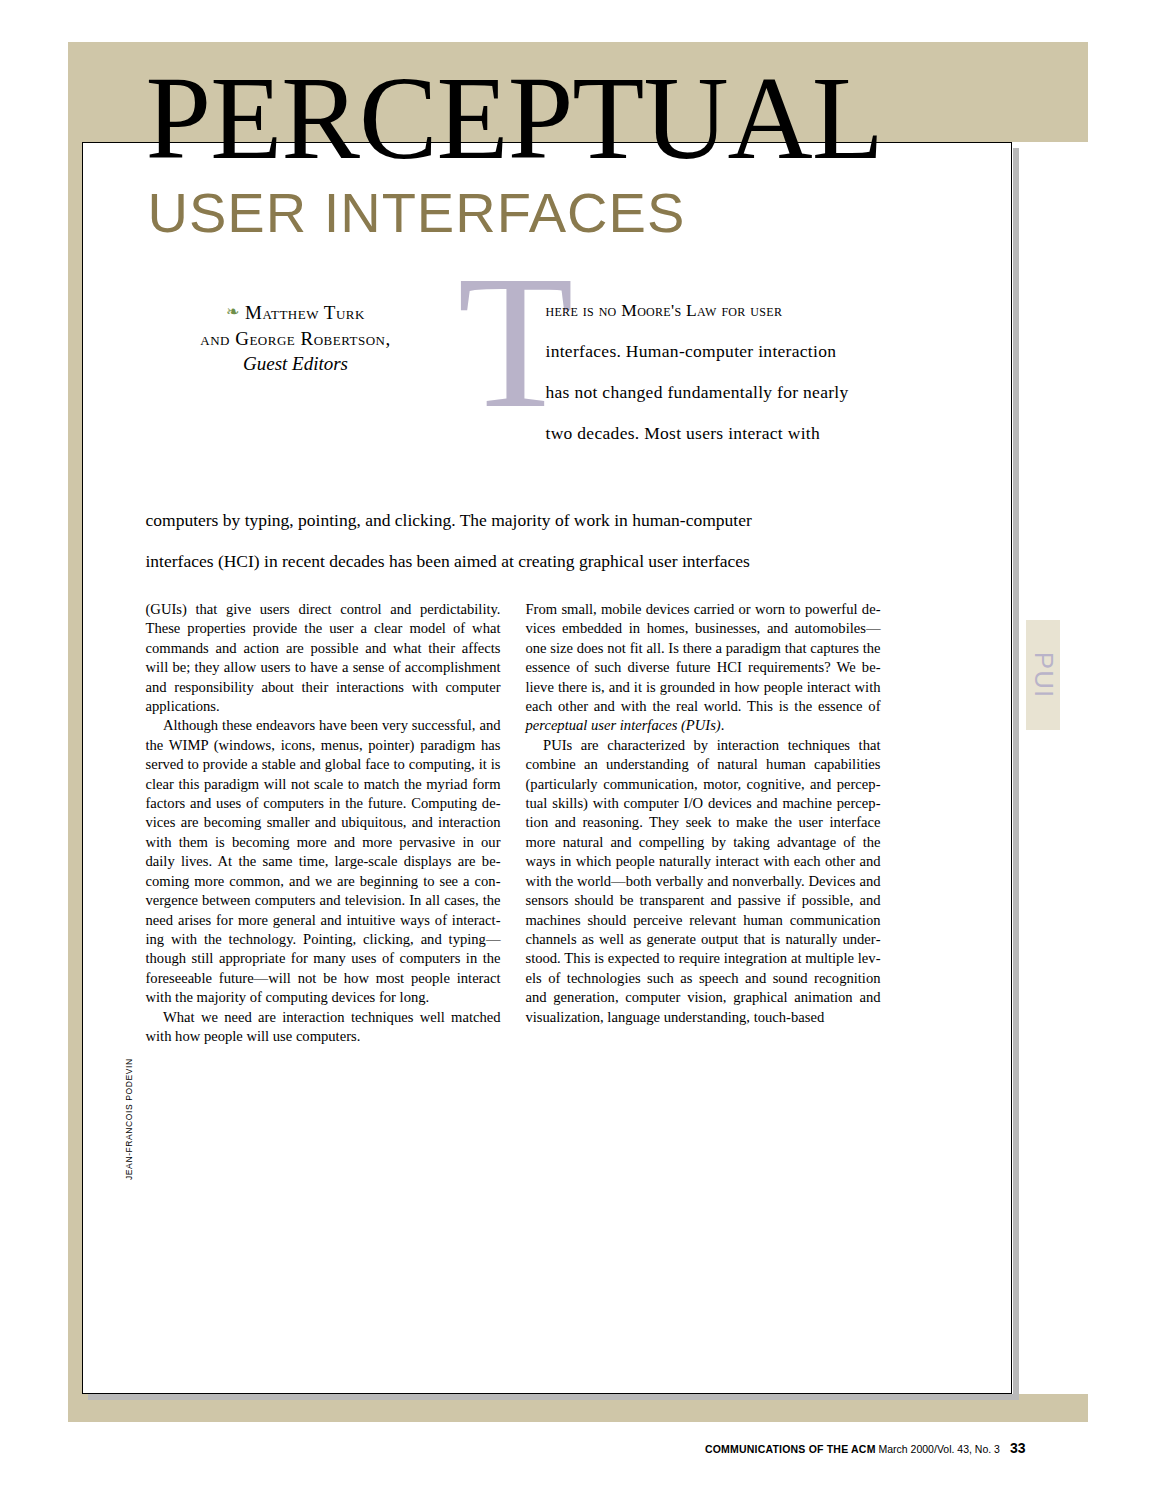PERCEPTUAL
USER INTERFACES
❧Matthew Turk
and George Robertson,
Guest Editors
T
here is no Moore's Law for user
interfaces. Human-computer interaction
has not changed fundamentally for nearly
two decades. Most users interact with
computers by typing, pointing, and clicking. The majority of work in human-computer
interfaces (HCI) in recent decades has been aimed at creating graphical user interfaces
PUI
(GUIs) that give users direct control and perdictability. These properties provide the user a clear model of what commands and action are possible and what their affects will be; they allow users to have a sense of accomplishment and responsibility about their interactions with computer applications.
Although these endeavors have been very successful, and the WIMP (windows, icons, menus, pointer) paradigm has served to provide a stable and global face to computing, it is clear this paradigm will not scale to match the myriad form factors and uses of computers in the future. Computing devices are becoming smaller and ubiquitous, and interaction with them is becoming more and more pervasive in our daily lives. At the same time, large-scale displays are becoming more common, and we are beginning to see a convergence between computers and television. In all cases, the need arises for more general and intuitive ways of interacting with the technology. Pointing, clicking, and typing—though still appropriate for many uses of computers in the foreseeable future—will not be how most people interact with the majority of computing devices for long.
What we need are interaction techniques well matched with how people will use computers.
From small, mobile devices carried or worn to powerful devices embedded in homes, businesses, and automobiles—one size does not fit all. Is there a paradigm that captures the essence of such diverse future HCI requirements? We believe there is, and it is grounded in how people interact with each other and with the real world. This is the essence of perceptual user interfaces (PUIs).
PUIs are characterized by interaction techniques that combine an understanding of natural human capabilities (particularly communication, motor, cognitive, and perceptual skills) with computer I/O devices and machine perception and reasoning. They seek to make the user interface more natural and compelling by taking advantage of the ways in which people naturally interact with each other and with the world—both verbally and nonverbally. Devices and sensors should be transparent and passive if possible, and machines should perceive relevant human communication channels as well as generate output that is naturally understood. This is expected to require integration at multiple levels of technologies such as speech and sound recognition and generation, computer vision, graphical animation and visualization, language understanding, touch-based
JEAN-FRANCOIS PODEVIN
COMMUNICATIONS OF THE ACM March 2000/Vol. 43, No. 333